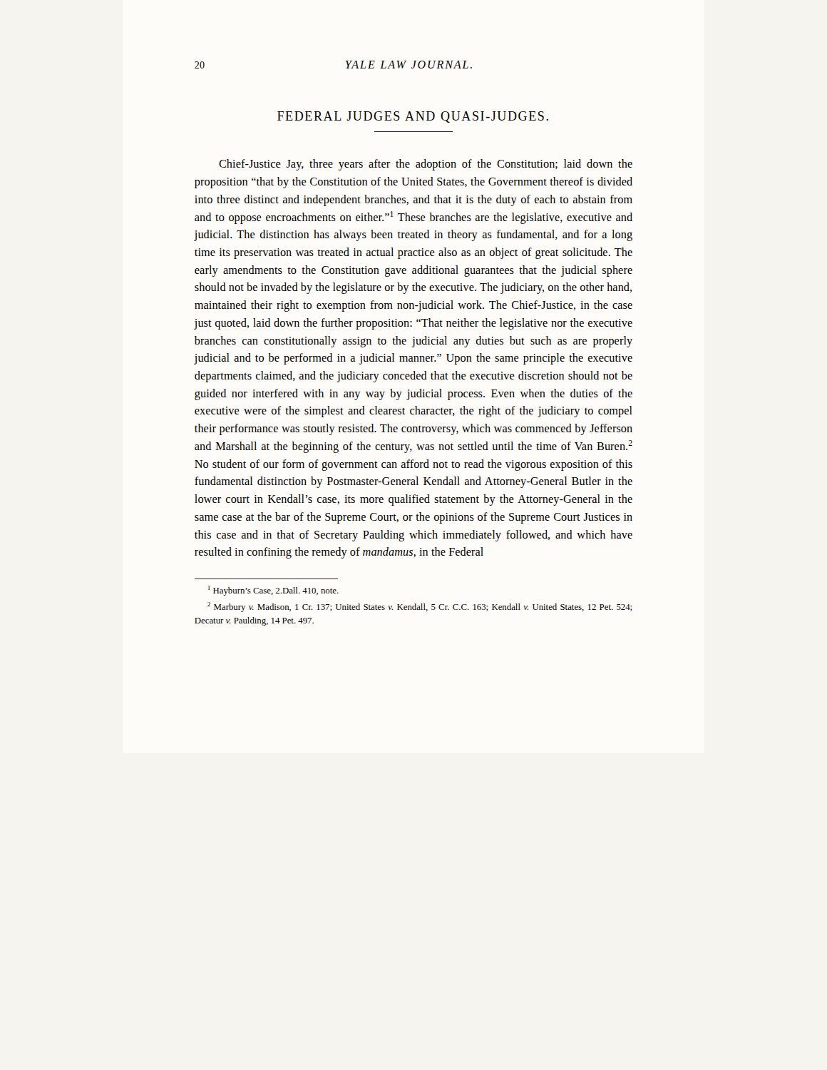20 YALE LAW JOURNAL.
FEDERAL JUDGES AND QUASI-JUDGES.
Chief-Justice Jay, three years after the adoption of the Constitution; laid down the proposition “that by the Constitution of the United States, the Government thereof is divided into three distinct and independent branches, and that it is the duty of each to abstain from and to oppose encroachments on either.”1 These branches are the legislative, executive and judicial. The distinction has always been treated in theory as fundamental, and for a long time its preservation was treated in actual practice also as an object of great solicitude. The early amendments to the Constitution gave additional guarantees that the judicial sphere should not be invaded by the legislature or by the executive. The judiciary, on the other hand, maintained their right to exemption from non-judicial work. The Chief-Justice, in the case just quoted, laid down the further proposition: “That neither the legislative nor the executive branches can constitutionally assign to the judicial any duties but such as are properly judicial and to be performed in a judicial manner.” Upon the same principle the executive departments claimed, and the judiciary conceded that the executive discretion should not be guided nor interfered with in any way by judicial process. Even when the duties of the executive were of the simplest and clearest character, the right of the judiciary to compel their performance was stoutly resisted. The controversy, which was commenced by Jefferson and Marshall at the beginning of the century, was not settled until the time of Van Buren.2 No student of our form of government can afford not to read the vigorous exposition of this fundamental distinction by Postmaster-General Kendall and Attorney-General Butler in the lower court in Kendall’s case, its more qualified statement by the Attorney-General in the same case at the bar of the Supreme Court, or the opinions of the Supreme Court Justices in this case and in that of Secretary Paulding which immediately followed, and which have resulted in confining the remedy of mandamus, in the Federal
1 Hayburn’s Case, 2.Dall. 410, note.
2 Marbury v. Madison, 1 Cr. 137; United States v. Kendall, 5 Cr. C.C. 163; Kendall v. United States, 12 Pet. 524; Decatur v. Paulding, 14 Pet. 497.